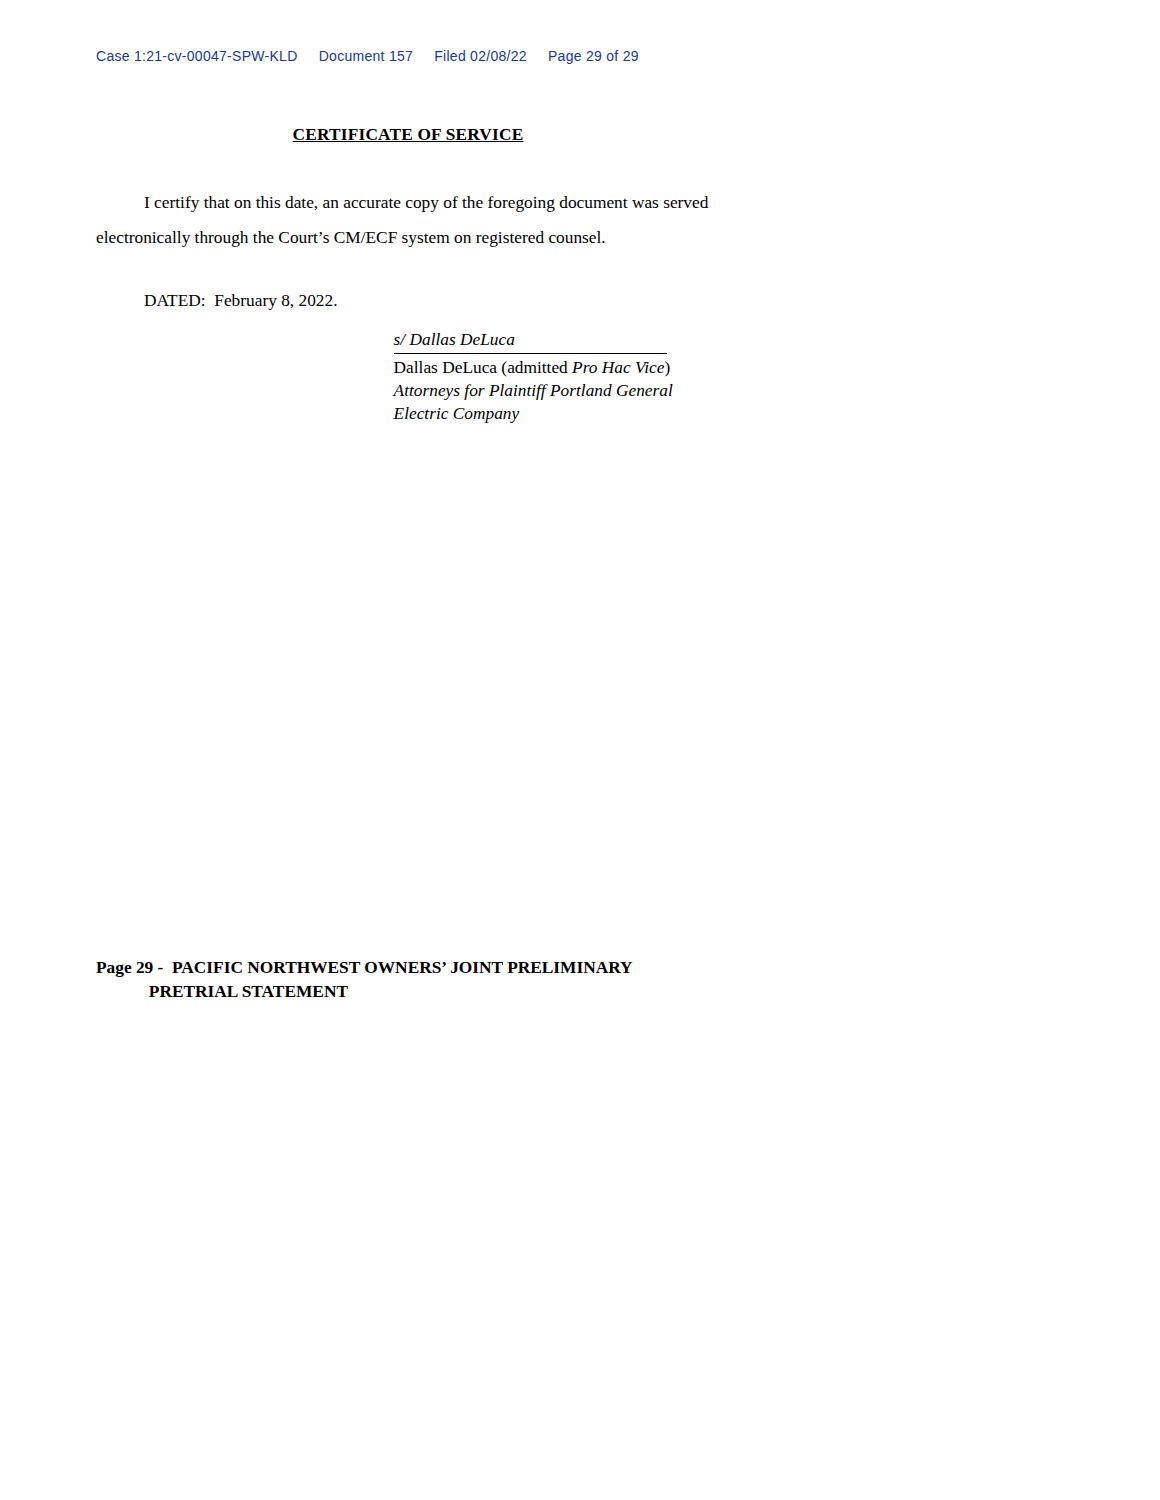Case 1:21-cv-00047-SPW-KLD Document 157 Filed 02/08/22 Page 29 of 29
CERTIFICATE OF SERVICE
I certify that on this date, an accurate copy of the foregoing document was served electronically through the Court’s CM/ECF system on registered counsel.
DATED: February 8, 2022.
s/ Dallas DeLuca
Dallas DeLuca (admitted Pro Hac Vice)
Attorneys for Plaintiff Portland General
Electric Company
Page 29 - PACIFIC NORTHWEST OWNERS’ JOINT PRELIMINARY
PRETRIAL STATEMENT